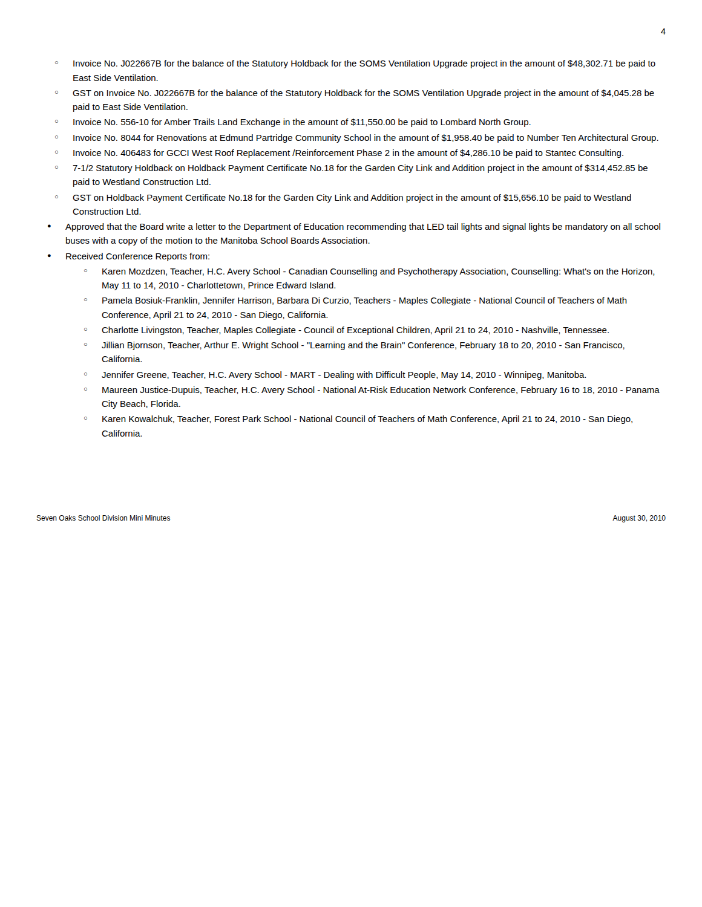4
Invoice No. J022667B for the balance of the Statutory Holdback for the SOMS Ventilation Upgrade project in the amount of $48,302.71 be paid to East Side Ventilation.
GST on Invoice No. J022667B for the balance of the Statutory Holdback for the SOMS Ventilation Upgrade project in the amount of $4,045.28 be paid to East Side Ventilation.
Invoice No. 556-10 for Amber Trails Land Exchange in the amount of $11,550.00 be paid to Lombard North Group.
Invoice No. 8044 for Renovations at Edmund Partridge Community School in the amount of $1,958.40 be paid to Number Ten Architectural Group.
Invoice No. 406483 for GCCI West Roof Replacement /Reinforcement Phase 2 in the amount of $4,286.10 be paid to Stantec Consulting.
7-1/2 Statutory Holdback on Holdback Payment Certificate No.18 for the Garden City Link and Addition project in the amount of $314,452.85 be paid to Westland Construction Ltd.
GST on Holdback Payment Certificate No.18 for the Garden City Link and Addition project in the amount of $15,656.10 be paid to Westland Construction Ltd.
Approved that the Board write a letter to the Department of Education recommending that LED tail lights and signal lights be mandatory on all school buses with a copy of the motion to the Manitoba School Boards Association.
Received Conference Reports from:
Karen Mozdzen, Teacher, H.C. Avery School - Canadian Counselling and Psychotherapy Association, Counselling: What's on the Horizon, May 11 to 14, 2010 - Charlottetown, Prince Edward Island.
Pamela Bosiuk-Franklin, Jennifer Harrison, Barbara Di Curzio, Teachers - Maples Collegiate - National Council of Teachers of Math Conference, April 21 to 24, 2010 - San Diego, California.
Charlotte Livingston, Teacher, Maples Collegiate - Council of Exceptional Children, April 21 to 24, 2010 - Nashville, Tennessee.
Jillian Bjornson, Teacher, Arthur E. Wright School - "Learning and the Brain" Conference, February 18 to 20, 2010 - San Francisco, California.
Jennifer Greene, Teacher, H.C. Avery School - MART - Dealing with Difficult People, May 14, 2010 - Winnipeg, Manitoba.
Maureen Justice-Dupuis, Teacher, H.C. Avery School - National At-Risk Education Network Conference, February 16 to 18, 2010 - Panama City Beach, Florida.
Karen Kowalchuk, Teacher, Forest Park School - National Council of Teachers of Math Conference, April 21 to 24, 2010 - San Diego, California.
Seven Oaks School Division Mini Minutes August 30, 2010